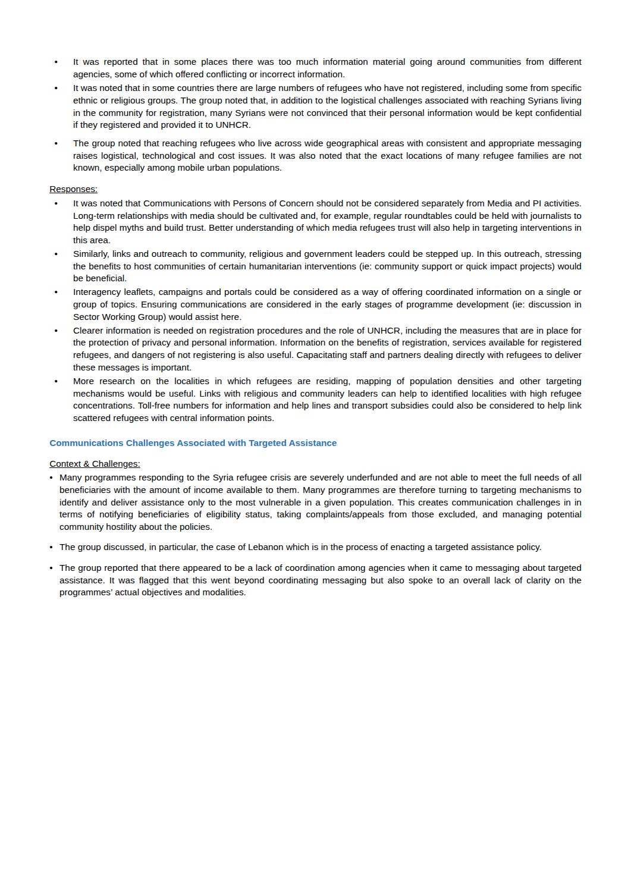It was reported that in some places there was too much information material going around communities from different agencies, some of which offered conflicting or incorrect information.
It was noted that in some countries there are large numbers of refugees who have not registered, including some from specific ethnic or religious groups. The group noted that, in addition to the logistical challenges associated with reaching Syrians living in the community for registration, many Syrians were not convinced that their personal information would be kept confidential if they registered and provided it to UNHCR.
The group noted that reaching refugees who live across wide geographical areas with consistent and appropriate messaging raises logistical, technological and cost issues. It was also noted that the exact locations of many refugee families are not known, especially among mobile urban populations.
Responses:
It was noted that Communications with Persons of Concern should not be considered separately from Media and PI activities. Long-term relationships with media should be cultivated and, for example, regular roundtables could be held with journalists to help dispel myths and build trust. Better understanding of which media refugees trust will also help in targeting interventions in this area.
Similarly, links and outreach to community, religious and government leaders could be stepped up. In this outreach, stressing the benefits to host communities of certain humanitarian interventions (ie: community support or quick impact projects) would be beneficial.
Interagency leaflets, campaigns and portals could be considered as a way of offering coordinated information on a single or group of topics. Ensuring communications are considered in the early stages of programme development (ie: discussion in Sector Working Group) would assist here.
Clearer information is needed on registration procedures and the role of UNHCR, including the measures that are in place for the protection of privacy and personal information. Information on the benefits of registration, services available for registered refugees, and dangers of not registering is also useful. Capacitating staff and partners dealing directly with refugees to deliver these messages is important.
More research on the localities in which refugees are residing, mapping of population densities and other targeting mechanisms would be useful. Links with religious and community leaders can help to identified localities with high refugee concentrations. Toll-free numbers for information and help lines and transport subsidies could also be considered to help link scattered refugees with central information points.
Communications Challenges Associated with Targeted Assistance
Context & Challenges:
Many programmes responding to the Syria refugee crisis are severely underfunded and are not able to meet the full needs of all beneficiaries with the amount of income available to them. Many programmes are therefore turning to targeting mechanisms to identify and deliver assistance only to the most vulnerable in a given population. This creates communication challenges in in terms of notifying beneficiaries of eligibility status, taking complaints/appeals from those excluded, and managing potential community hostility about the policies.
The group discussed, in particular, the case of Lebanon which is in the process of enacting a targeted assistance policy.
The group reported that there appeared to be a lack of coordination among agencies when it came to messaging about targeted assistance. It was flagged that this went beyond coordinating messaging but also spoke to an overall lack of clarity on the programmes’ actual objectives and modalities.